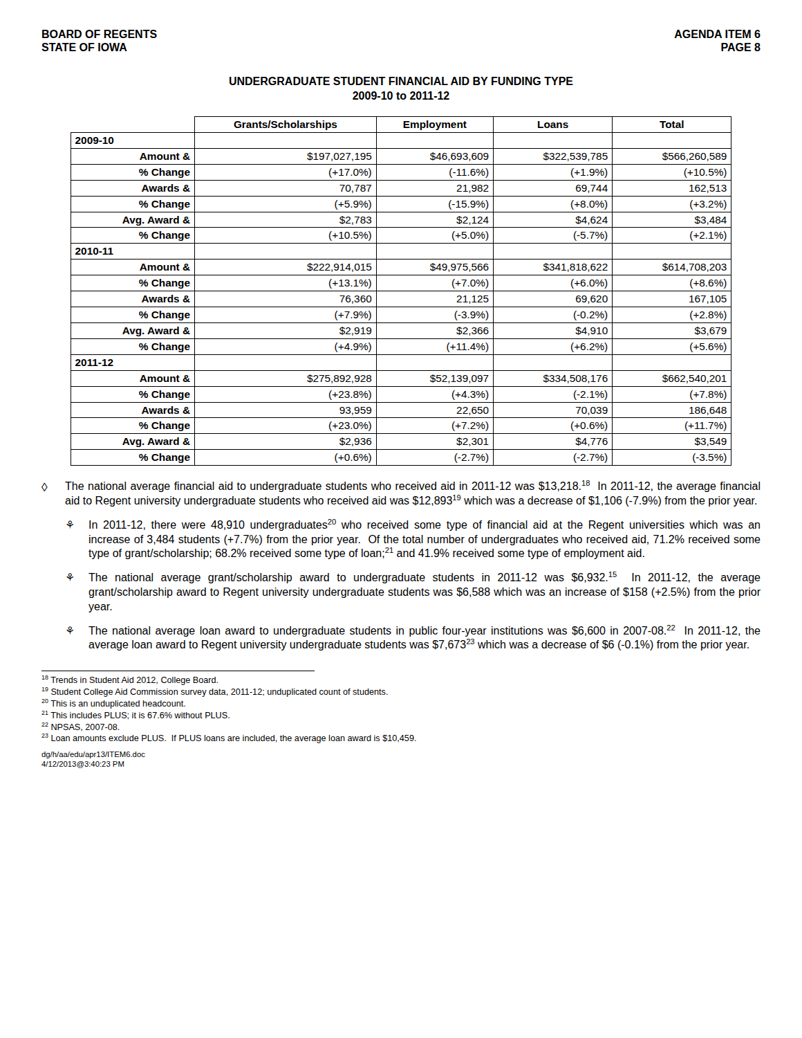BOARD OF REGENTS
STATE OF IOWA
AGENDA ITEM 6
PAGE 8
UNDERGRADUATE STUDENT FINANCIAL AID BY FUNDING TYPE 2009-10 to 2011-12
| | Grants/Scholarships | Employment | Loans | Total |
| --- | --- | --- | --- | --- |
| 2009-10 | | | | |
| Amount & | $197,027,195 | $46,693,609 | $322,539,785 | $566,260,589 |
| % Change | (+17.0%) | (-11.6%) | (+1.9%) | (+10.5%) |
| Awards & | 70,787 | 21,982 | 69,744 | 162,513 |
| % Change | (+5.9%) | (-15.9%) | (+8.0%) | (+3.2%) |
| Avg. Award & | $2,783 | $2,124 | $4,624 | $3,484 |
| % Change | (+10.5%) | (+5.0%) | (-5.7%) | (+2.1%) |
| 2010-11 | | | | |
| Amount & | $222,914,015 | $49,975,566 | $341,818,622 | $614,708,203 |
| % Change | (+13.1%) | (+7.0%) | (+6.0%) | (+8.6%) |
| Awards & | 76,360 | 21,125 | 69,620 | 167,105 |
| % Change | (+7.9%) | (-3.9%) | (-0.2%) | (+2.8%) |
| Avg. Award & | $2,919 | $2,366 | $4,910 | $3,679 |
| % Change | (+4.9%) | (+11.4%) | (+6.2%) | (+5.6%) |
| 2011-12 | | | | |
| Amount & | $275,892,928 | $52,139,097 | $334,508,176 | $662,540,201 |
| % Change | (+23.8%) | (+4.3%) | (-2.1%) | (+7.8%) |
| Awards & | 93,959 | 22,650 | 70,039 | 186,648 |
| % Change | (+23.0%) | (+7.2%) | (+0.6%) | (+11.7%) |
| Avg. Award & | $2,936 | $2,301 | $4,776 | $3,549 |
| % Change | (+0.6%) | (-2.7%) | (-2.7%) | (-3.5%) |
◊
The national average financial aid to undergraduate students who received aid in 2011-12 was $13,218.18 In 2011-12, the average financial aid to Regent university undergraduate students who received aid was $12,89319 which was a decrease of $1,106 (-7.9%) from the prior year.
⚘
In 2011-12, there were 48,910 undergraduates20 who received some type of financial aid at the Regent universities which was an increase of 3,484 students (+7.7%) from the prior year. Of the total number of undergraduates who received aid, 71.2% received some type of grant/scholarship; 68.2% received some type of loan;21 and 41.9% received some type of employment aid.
⚘
The national average grant/scholarship award to undergraduate students in 2011-12 was $6,932.15 In 2011-12, the average grant/scholarship award to Regent university undergraduate students was $6,588 which was an increase of $158 (+2.5%) from the prior year.
⚘
The national average loan award to undergraduate students in public four-year institutions was $6,600 in 2007-08.22 In 2011-12, the average loan award to Regent university undergraduate students was $7,67323 which was a decrease of $6 (-0.1%) from the prior year.
18 Trends in Student Aid 2012, College Board.
19 Student College Aid Commission survey data, 2011-12; unduplicated count of students.
20 This is an unduplicated headcount.
21 This includes PLUS; it is 67.6% without PLUS.
22 NPSAS, 2007-08.
23 Loan amounts exclude PLUS. If PLUS loans are included, the average loan award is $10,459.
dg/h/aa/edu/apr13/ITEM6.doc
4/12/2013@3:40:23 PM